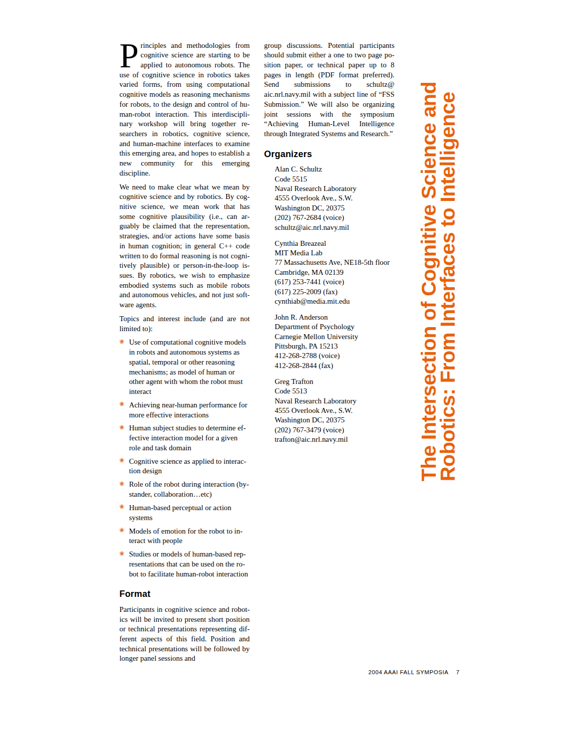Principles and methodologies from cognitive science are starting to be applied to autonomous robots. The use of cognitive science in robotics takes varied forms, from using computational cognitive models as reasoning mechanisms for robots, to the design and control of human-robot interaction. This interdisciplinary workshop will bring together researchers in robotics, cognitive science, and human-machine interfaces to examine this emerging area, and hopes to establish a new community for this emerging discipline.
We need to make clear what we mean by cognitive science and by robotics. By cognitive science, we mean work that has some cognitive plausibility (i.e., can arguably be claimed that the representation, strategies, and/or actions have some basis in human cognition; in general C++ code written to do formal reasoning is not cognitively plausible) or person-in-the-loop issues. By robotics, we wish to emphasize embodied systems such as mobile robots and autonomous vehicles, and not just software agents.
Topics and interest include (and are not limited to):
Use of computational cognitive models in robots and autonomous systems as spatial, temporal or other reasoning mechanisms; as model of human or other agent with whom the robot must interact
Achieving near-human performance for more effective interactions
Human subject studies to determine effective interaction model for a given role and task domain
Cognitive science as applied to interaction design
Role of the robot during interaction (bystander, collaboration…etc)
Human-based perceptual or action systems
Models of emotion for the robot to interact with people
Studies or models of human-based representations that can be used on the robot to facilitate human-robot interaction
Format
Participants in cognitive science and robotics will be invited to present short position or technical presentations representing different aspects of this field. Position and technical presentations will be followed by longer panel sessions and
group discussions. Potential participants should submit either a one to two page position paper, or technical paper up to 8 pages in length (PDF format preferred). Send submissions to schultz@ aic.nrl.navy.mil with a subject line of “FSS Submission.” We will also be organizing joint sessions with the symposium “Achieving Human-Level Intelligence through Integrated Systems and Research.”
Organizers
Alan C. Schultz
Code 5515
Naval Research Laboratory
4555 Overlook Ave., S.W.
Washington DC, 20375
(202) 767-2684 (voice)
schultz@aic.nrl.navy.mil
Cynthia Breazeal
MIT Media Lab
77 Massachusetts Ave, NE18-5th floor
Cambridge, MA 02139
(617) 253-7441 (voice)
(617) 225-2009 (fax)
cynthiab@media.mit.edu
John R. Anderson
Department of Psychology
Carnegie Mellon University
Pittsburgh, PA 15213
412-268-2788 (voice)
412-268-2844 (fax)
Greg Trafton
Code 5513
Naval Research Laboratory
4555 Overlook Ave., S.W.
Washington DC, 20375
(202) 767-3479 (voice)
trafton@aic.nrl.navy.mil
The Intersection of Cognitive Science and Robotics: From Interfaces to Intelligence
2004 AAAI FALL SYMPOSIA7